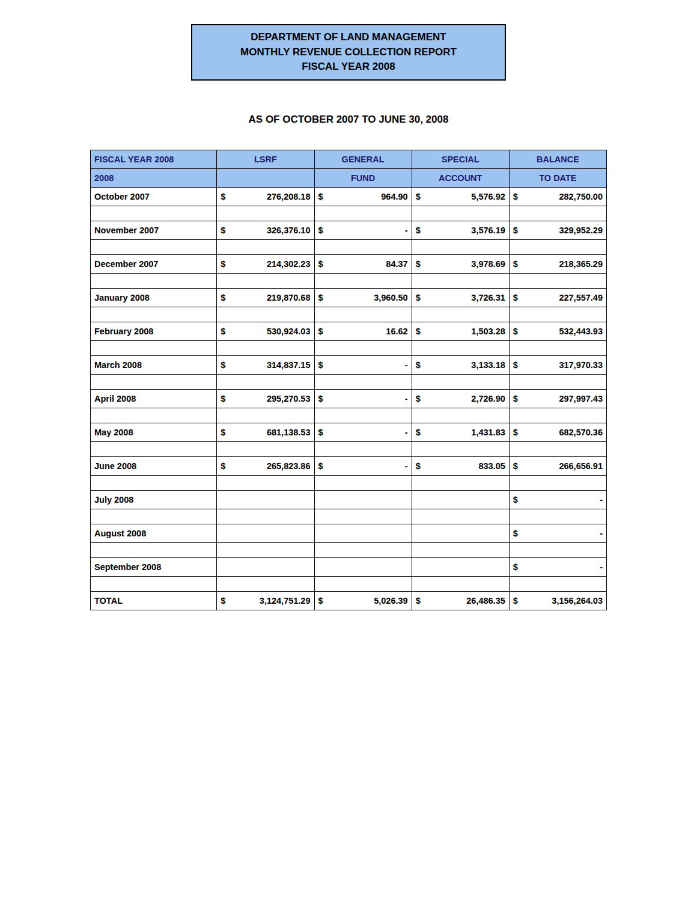DEPARTMENT OF LAND MANAGEMENT
MONTHLY REVENUE COLLECTION REPORT
FISCAL YEAR 2008
AS OF OCTOBER 2007 TO JUNE 30, 2008
| FISCAL YEAR 2008 | LSRF | GENERAL | SPECIAL | BALANCE |
| --- | --- | --- | --- | --- |
| 2008 | | FUND | ACCOUNT | TO DATE |
| October 2007 | $ | 276,208.18 | $ | 964.90 | $ | 5,576.92 | $ | 282,750.00 |
| November 2007 | $ | 326,376.10 | $ | - | $ | 3,576.19 | $ | 329,952.29 |
| December 2007 | $ | 214,302.23 | $ | 84.37 | $ | 3,978.69 | $ | 218,365.29 |
| January 2008 | $ | 219,870.68 | $ | 3,960.50 | $ | 3,726.31 | $ | 227,557.49 |
| February 2008 | $ | 530,924.03 | $ | 16.62 | $ | 1,503.28 | $ | 532,443.93 |
| March 2008 | $ | 314,837.15 | $ | - | $ | 3,133.18 | $ | 317,970.33 |
| April 2008 | $ | 295,270.53 | $ | - | $ | 2,726.90 | $ | 297,997.43 |
| May 2008 | $ | 681,138.53 | $ | - | $ | 1,431.83 | $ | 682,570.36 |
| June 2008 | $ | 265,823.86 | $ | - | $ | 833.05 | $ | 266,656.91 |
| July 2008 | | | | $ | - |
| August 2008 | | | | $ | - |
| September 2008 | | | | $ | - |
| TOTAL | $ | 3,124,751.29 | $ | 5,026.39 | $ | 26,486.35 | $ | 3,156,264.03 |